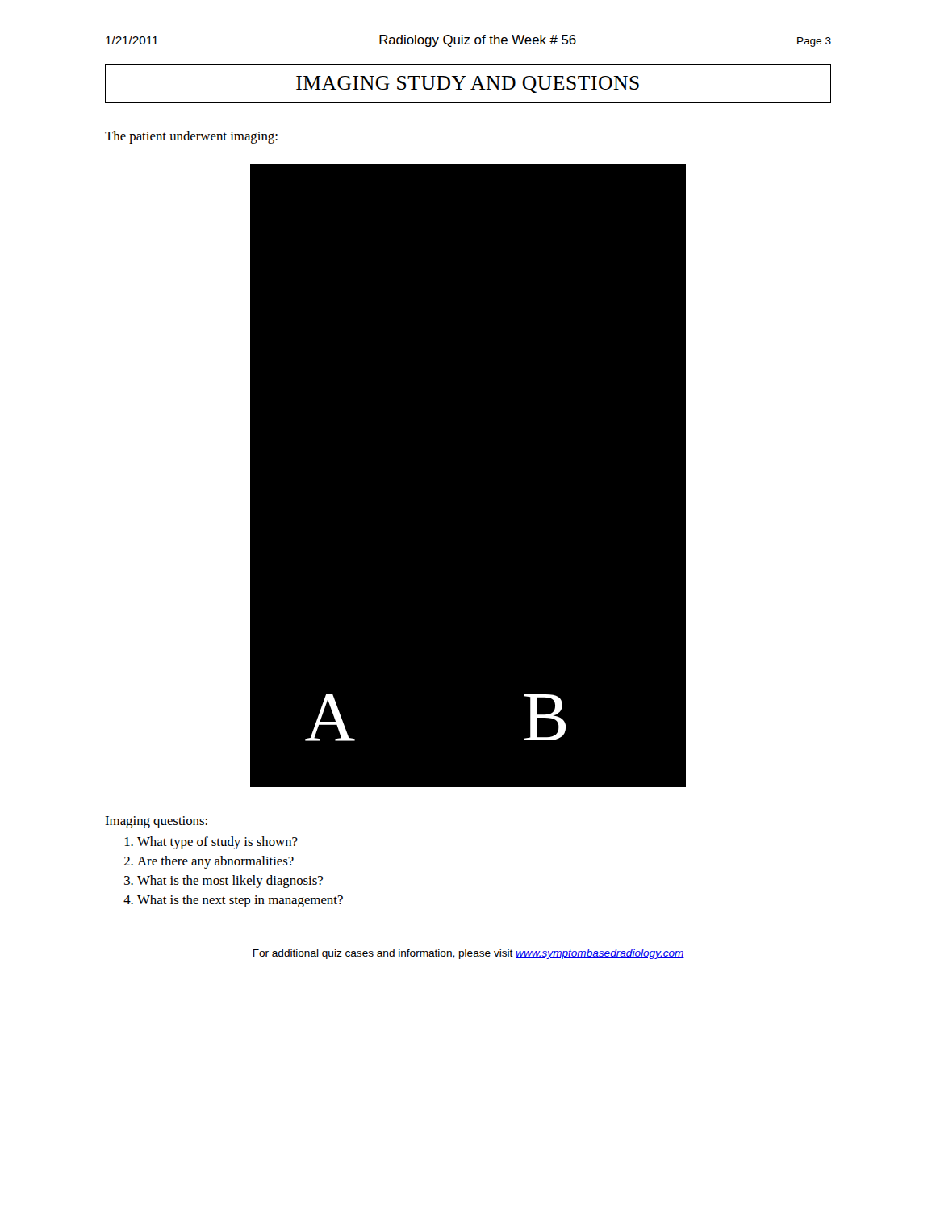1/21/2011 Radiology Quiz of the Week # 56 Page 3
IMAGING STUDY AND QUESTIONS
The patient underwent imaging:
Imaging questions:
What type of study is shown?
Are there any abnormalities?
What is the most likely diagnosis?
What is the next step in management?
For additional quiz cases and information, please visit www.symptombasedradiology.com